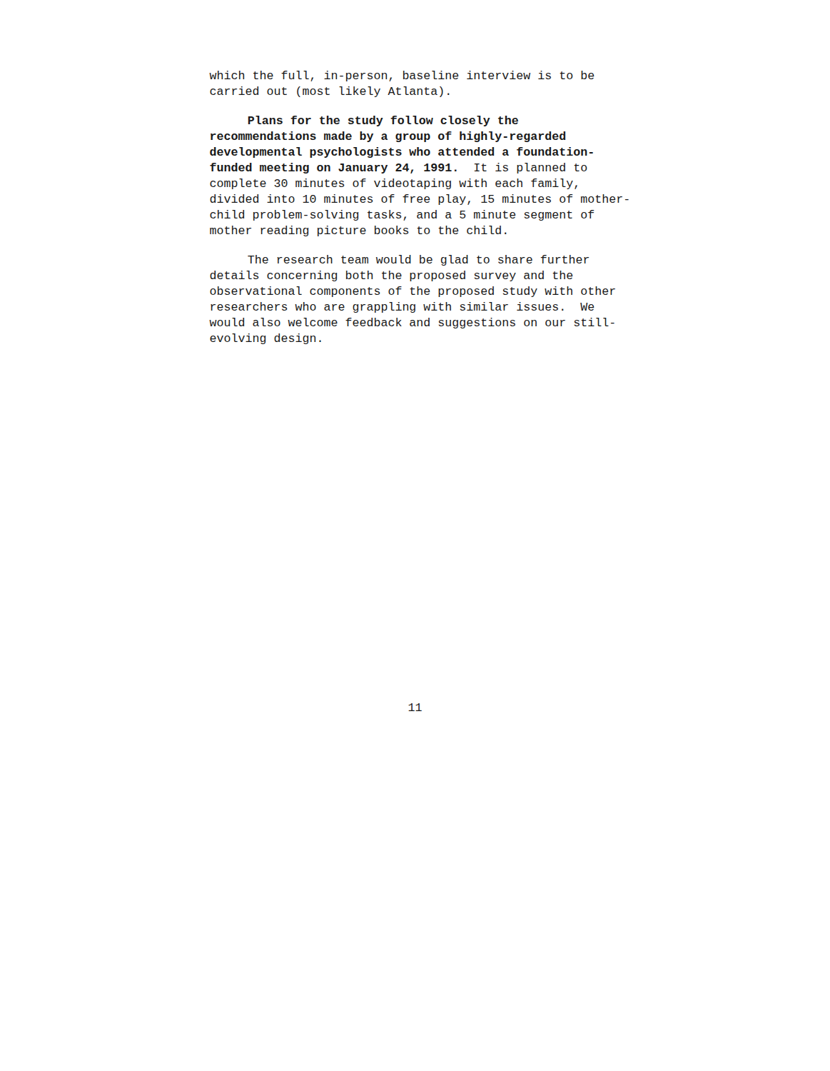which the full, in-person, baseline interview is to be carried out (most likely Atlanta).
Plans for the study follow closely the recommendations made by a group of highly-regarded developmental psychologists who attended a foundation-funded meeting on January 24, 1991. It is planned to complete 30 minutes of videotaping with each family, divided into 10 minutes of free play, 15 minutes of mother-child problem-solving tasks, and a 5 minute segment of mother reading picture books to the child.
The research team would be glad to share further details concerning both the proposed survey and the observational components of the proposed study with other researchers who are grappling with similar issues. We would also welcome feedback and suggestions on our still-evolving design.
11